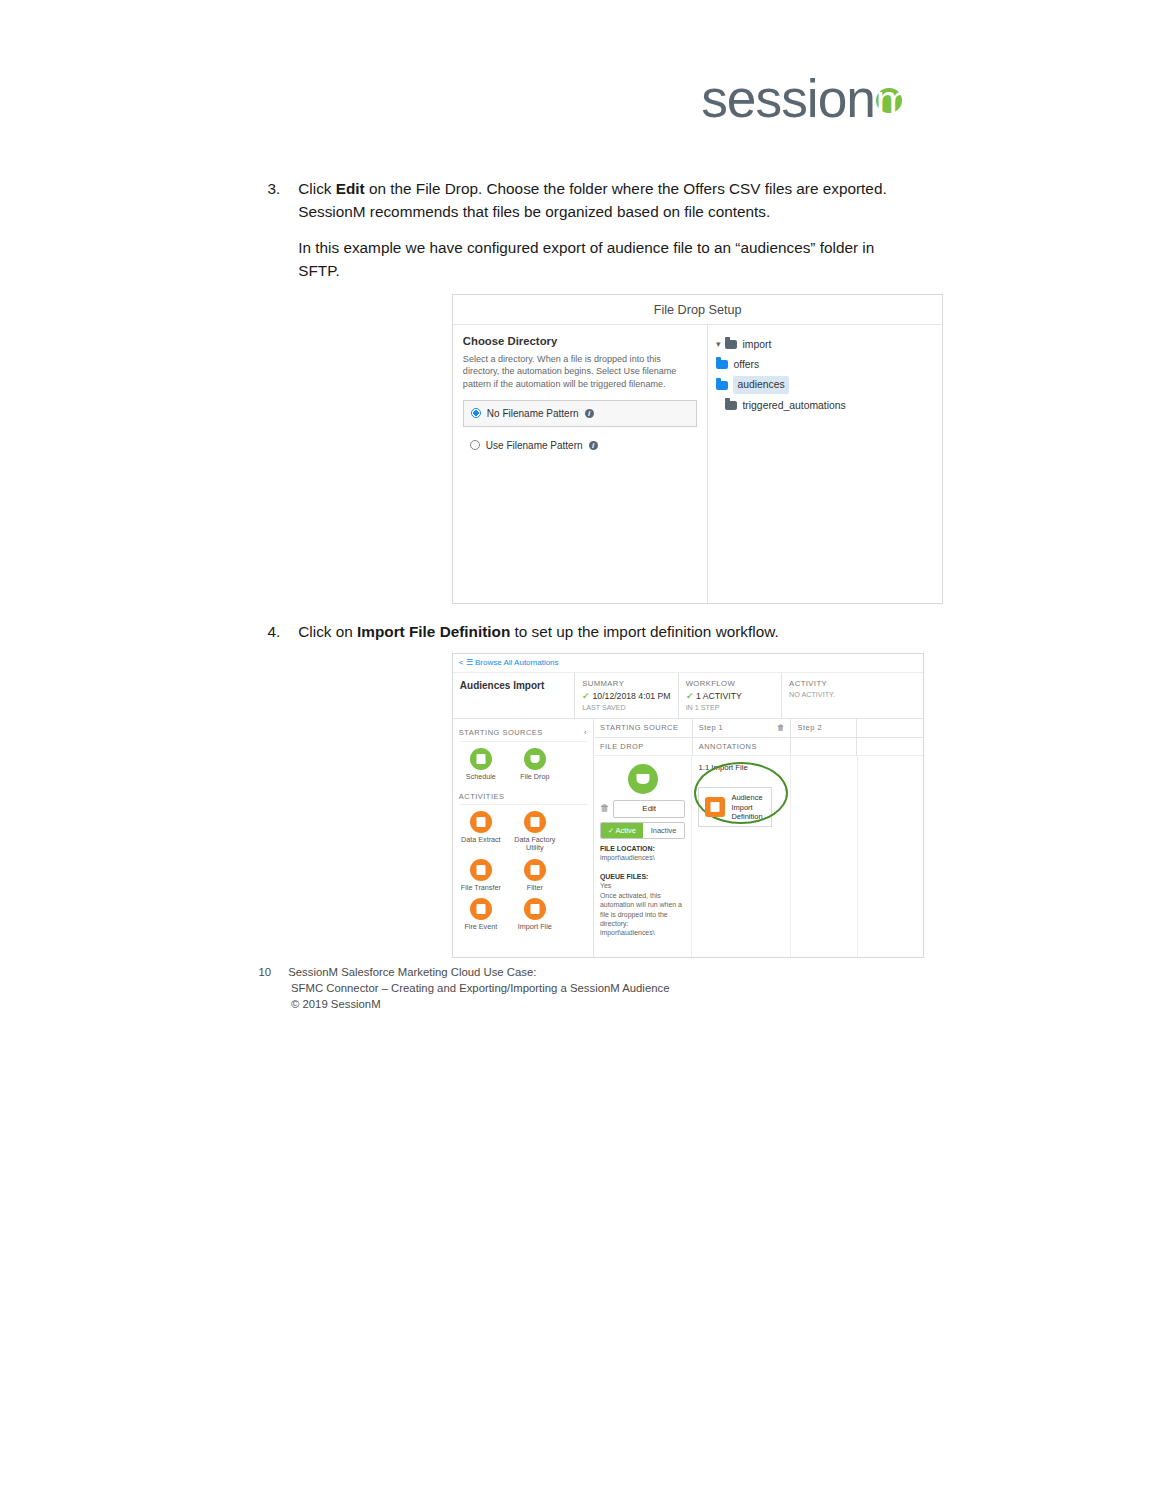sessionm
Click Edit on the File Drop. Choose the folder where the Offers CSV files are exported. SessionM recommends that files be organized based on file contents.
In this example we have configured export of audience file to an “audiences” folder in SFTP.
File Drop Setup
Choose Directory
Select a directory. When a file is dropped into this directory, the automation begins. Select Use filename pattern if the automation will be triggered filename.
No Filename Pattern i
Use Filename Pattern i
▾ import
offers
audiences
▾ triggered_automations
Click on Import File Definition to set up the import definition workflow.
< ☰ Browse All Automations
Audiences Import
SUMMARY
✓ 10/12/2018 4:01 PM
LAST SAVED
WORKFLOW
✓ 1 ACTIVITY
IN 1 STEP
ACTIVITY
NO ACTIVITY.
STARTING SOURCES‹
Schedule
File Drop
ACTIVITIES
Data Extract
Data Factory Utility
File Transfer
Filter
Fire Event
Import File
STARTING SOURCE
Step 1🗑
Step 2
FILE DROP
ANNOTATIONS
🗑 Edit
✓ Active
Inactive
FILE LOCATION:
import\audiences\
QUEUE FILES:
Yes
Once activated, this automation will run when a file is dropped into the directory:
import\audiences\
1.1 Import File
Audience
Import
Definition
10 SessionM Salesforce Marketing Cloud Use Case:
SFMC Connector – Creating and Exporting/Importing a SessionM Audience
© 2019 SessionM